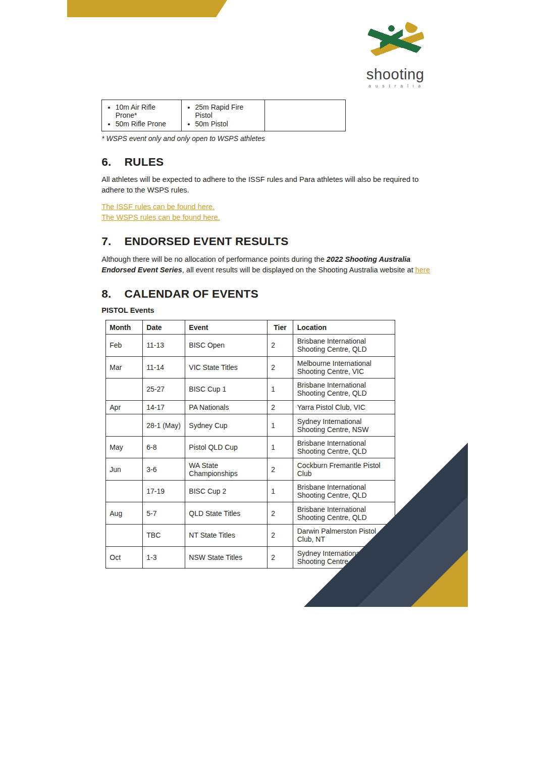shooting
a u s t r a l i a
| 10m Air Rifle Prone* 50m Rifle Prone | 25m Rapid Fire Pistol 50m Pistol | |
* WSPS event only and only open to WSPS athletes
6. RULES
All athletes will be expected to adhere to the ISSF rules and Para athletes will also be required to adhere to the WSPS rules.
The ISSF rules can be found here.
The WSPS rules can be found here.
7. ENDORSED EVENT RESULTS
Although there will be no allocation of performance points during the 2022 Shooting Australia Endorsed Event Series, all event results will be displayed on the Shooting Australia website at here
8. CALENDAR OF EVENTS
PISTOL Events
| Month | Date | Event | Tier | Location |
| --- | --- | --- | --- | --- |
| Feb | 11-13 | BISC Open | 2 | Brisbane International Shooting Centre, QLD |
| Mar | 11-14 | VIC State Titles | 2 | Melbourne International Shooting Centre, VIC |
| | 25-27 | BISC Cup 1 | 1 | Brisbane International Shooting Centre, QLD |
| Apr | 14-17 | PA Nationals | 2 | Yarra Pistol Club, VIC |
| | 28-1 (May) | Sydney Cup | 1 | Sydney International Shooting Centre, NSW |
| May | 6-8 | Pistol QLD Cup | 1 | Brisbane International Shooting Centre, QLD |
| Jun | 3-6 | WA State Championships | 2 | Cockburn Fremantle Pistol Club |
| | 17-19 | BISC Cup 2 | 1 | Brisbane International Shooting Centre, QLD |
| Aug | 5-7 | QLD State Titles | 2 | Brisbane International Shooting Centre, QLD |
| | TBC | NT State Titles | 2 | Darwin Palmerston Pistol Club, NT |
| Oct | 1-3 | NSW State Titles | 2 | Sydney International Shooting Centre, NSW |